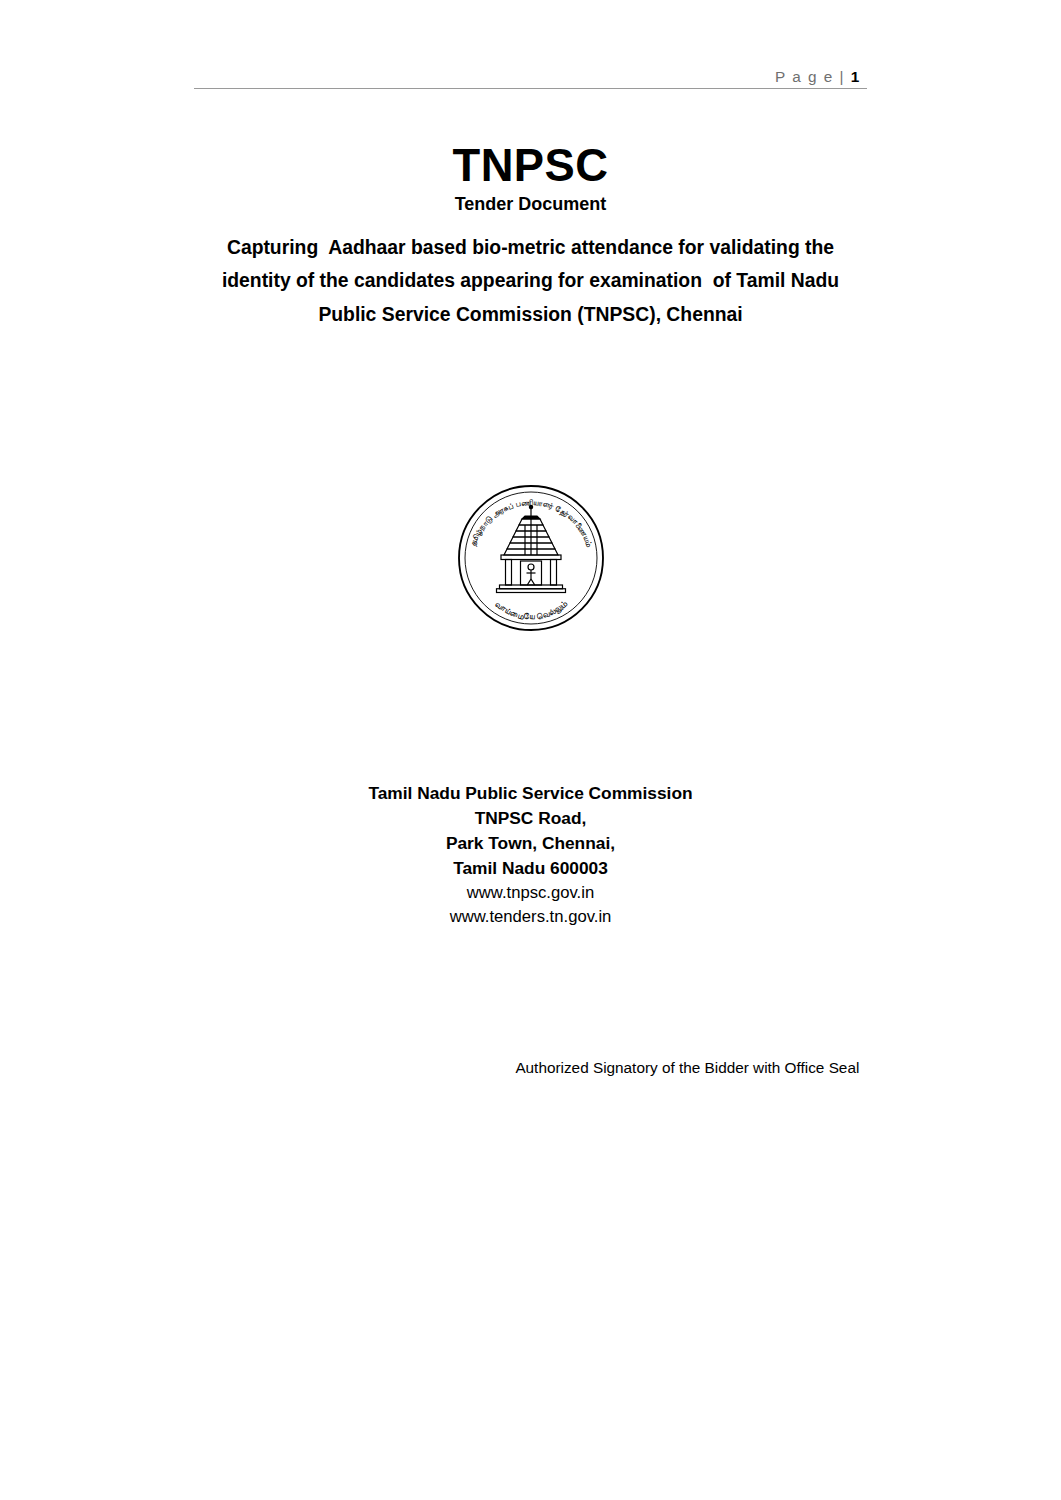P a g e | 1
TNPSC
Tender Document
Capturing Aadhaar based bio-metric attendance for validating the identity of the candidates appearing for examination of Tamil Nadu Public Service Commission (TNPSC), Chennai
தமிழ்நாடு அரசுப் பணியாளர் தேர்வாணையம் வாய்மையே வெல்லும்
Tamil Nadu Public Service Commission
TNPSC Road,
Park Town, Chennai,
Tamil Nadu 600003
www.tnpsc.gov.in
www.tenders.tn.gov.in
Authorized Signatory of the Bidder with Office Seal